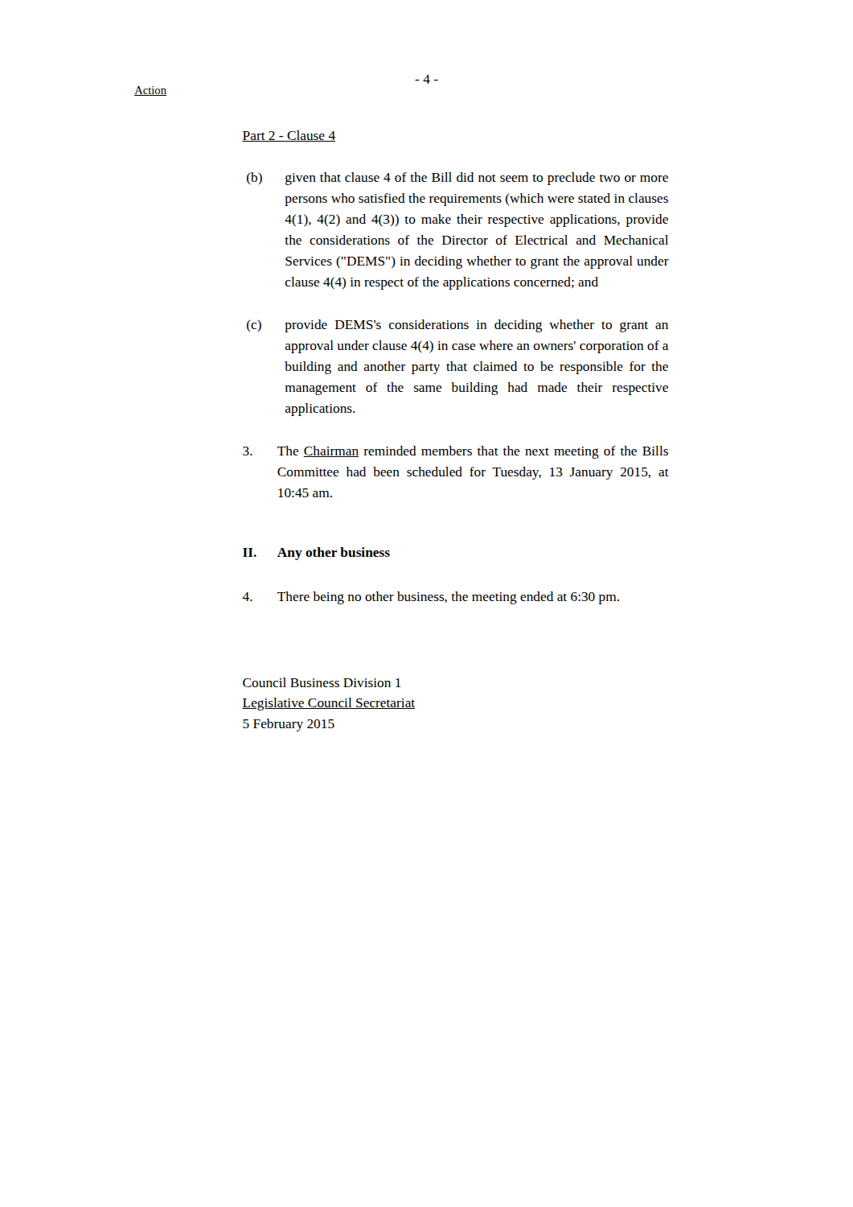- 4 -
Action
Part 2 - Clause 4
(b)
given that clause 4 of the Bill did not seem to preclude two or more persons who satisfied the requirements (which were stated in clauses 4(1), 4(2) and 4(3)) to make their respective applications, provide the considerations of the Director of Electrical and Mechanical Services ("DEMS") in deciding whether to grant the approval under clause 4(4) in respect of the applications concerned; and
(c)
provide DEMS's considerations in deciding whether to grant an approval under clause 4(4) in case where an owners' corporation of a building and another party that claimed to be responsible for the management of the same building had made their respective applications.
3.
The Chairman reminded members that the next meeting of the Bills Committee had been scheduled for Tuesday, 13 January 2015, at 10:45 am.
II.
Any other business
4.
There being no other business, the meeting ended at 6:30 pm.
Council Business Division 1
Legislative Council Secretariat
5 February 2015